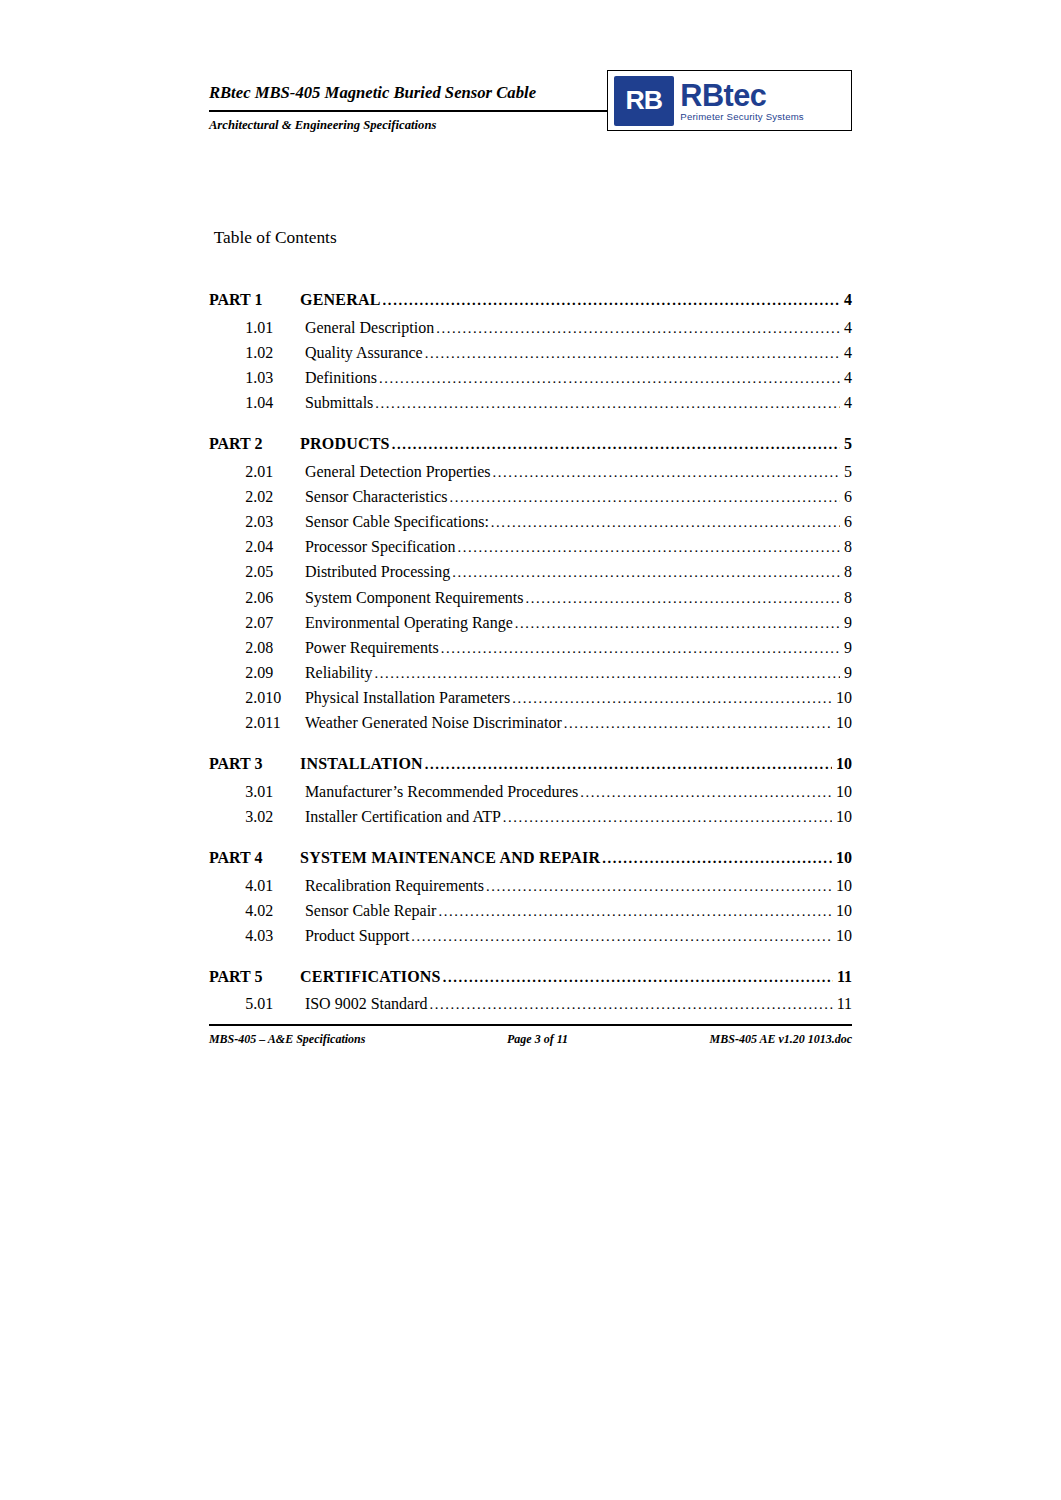RBtec MBS-405 Magnetic Buried Sensor Cable
Architectural & Engineering Specifications
RB
RBtec
Perimeter Security Systems
Table of Contents
PART 1 GENERAL .................................................................................................................................. 4
1.01 General Description ....................................................................................................... 4
1.02 Quality Assurance ......................................................................................................... 4
1.03 Definitions ................................................................................................................ 4
1.04 Submittals ................................................................................................................. 4
PART 2 PRODUCTS .............................................................................................................................. 5
2.01 General Detection Properties ......................................................................................... 5
2.02 Sensor Characteristics ................................................................................................... 6
2.03 Sensor Cable Specifications: ......................................................................................... 6
2.04 Processor Specification .................................................................................................. 8
2.05 Distributed Processing ................................................................................................... 8
2.06 System Component Requirements .................................................................................. 8
2.07 Environmental Operating Range ..................................................................................... 9
2.08 Power Requirements ..................................................................................................... 9
2.09 Reliability ................................................................................................................ 9
2.010 Physical Installation Parameters ..................................................................................... 10
2.011 Weather Generated Noise Discriminator ....................................................................... 10
PART 3 INSTALLATION ..................................................................................................................... 10
3.01 Manufacturer’s Recommended Procedures ................................................................... 10
3.02 Installer Certification and ATP ......................................................................................... 10
PART 4 SYSTEM MAINTENANCE AND REPAIR ....................................................................... 10
4.01 Recalibration Requirements ............................................................................................. 10
4.02 Sensor Cable Repair ..................................................................................................... 10
4.03 Product Support ........................................................................................................... 10
PART 5 CERTIFICATIONS ................................................................................................................. 11
5.01 ISO 9002 Standard ....................................................................................................... 11
MBS-405 – A&E Specifications Page 3 of 11 MBS-405 AE v1.20 1013.doc